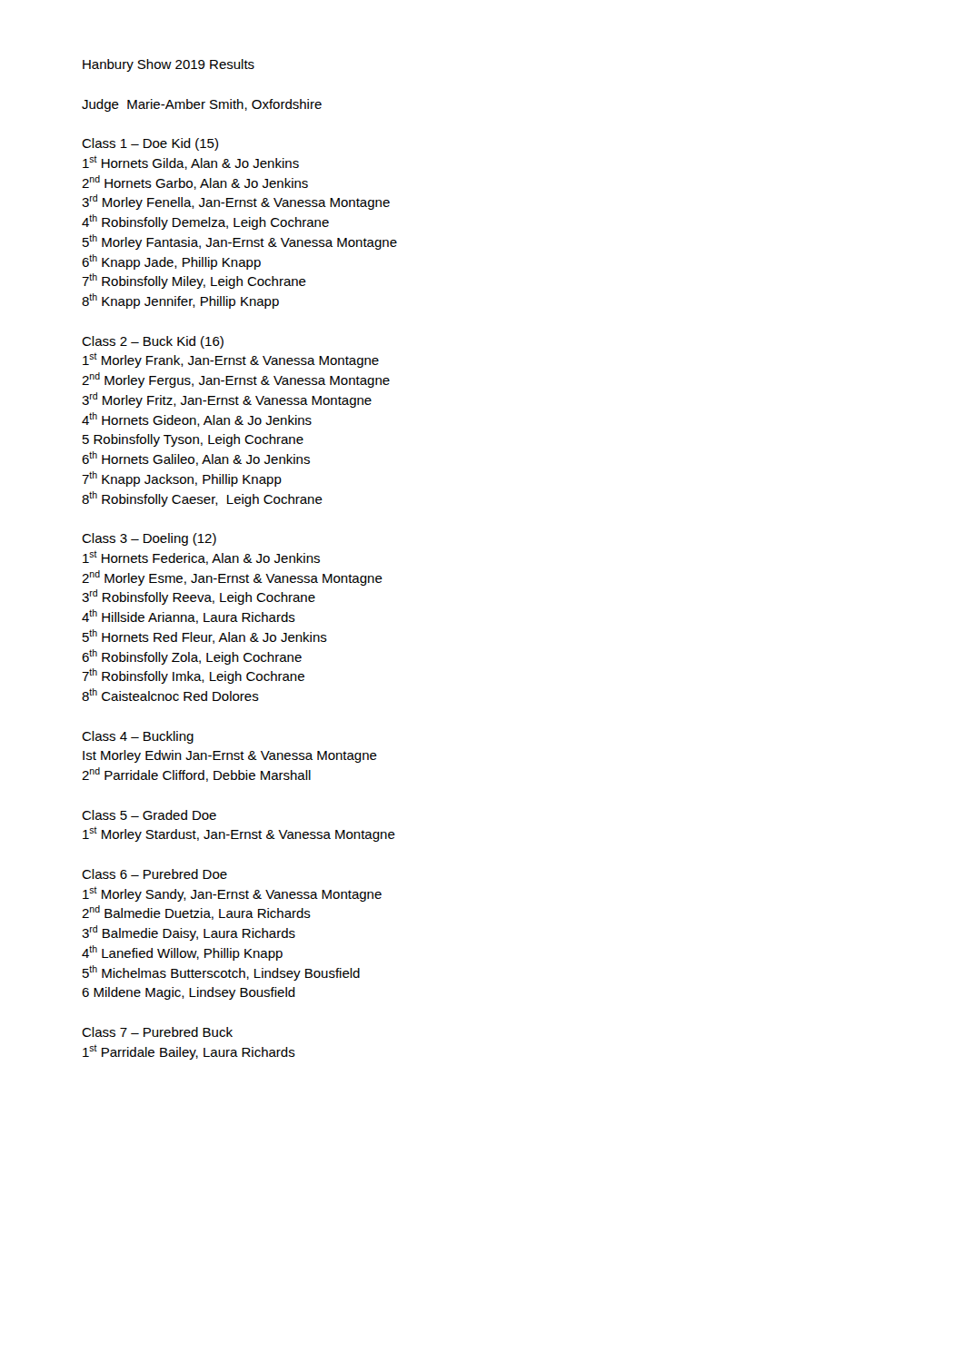Hanbury Show 2019 Results
Judge Marie-Amber Smith, Oxfordshire
Class 1 – Doe Kid (15)
1st Hornets Gilda, Alan & Jo Jenkins
2nd Hornets Garbo, Alan & Jo Jenkins
3rd Morley Fenella, Jan-Ernst & Vanessa Montagne
4th Robinsfolly Demelza, Leigh Cochrane
5th Morley Fantasia, Jan-Ernst & Vanessa Montagne
6th Knapp Jade, Phillip Knapp
7th Robinsfolly Miley, Leigh Cochrane
8th Knapp Jennifer, Phillip Knapp
Class 2 – Buck Kid (16)
1st Morley Frank, Jan-Ernst & Vanessa Montagne
2nd Morley Fergus, Jan-Ernst & Vanessa Montagne
3rd Morley Fritz, Jan-Ernst & Vanessa Montagne
4th Hornets Gideon, Alan & Jo Jenkins
5 Robinsfolly Tyson, Leigh Cochrane
6th Hornets Galileo, Alan & Jo Jenkins
7th Knapp Jackson, Phillip Knapp
8th Robinsfolly Caeser, Leigh Cochrane
Class 3 – Doeling (12)
1st Hornets Federica, Alan & Jo Jenkins
2nd Morley Esme, Jan-Ernst & Vanessa Montagne
3rd Robinsfolly Reeva, Leigh Cochrane
4th Hillside Arianna, Laura Richards
5th Hornets Red Fleur, Alan & Jo Jenkins
6th Robinsfolly Zola, Leigh Cochrane
7th Robinsfolly Imka, Leigh Cochrane
8th Caistealcnoc Red Dolores
Class 4 – Buckling
Ist Morley Edwin Jan-Ernst & Vanessa Montagne
2nd Parridale Clifford, Debbie Marshall
Class 5 – Graded Doe
1st Morley Stardust, Jan-Ernst & Vanessa Montagne
Class 6 – Purebred Doe
1st Morley Sandy, Jan-Ernst & Vanessa Montagne
2nd Balmedie Duetzia, Laura Richards
3rd Balmedie Daisy, Laura Richards
4th Lanefied Willow, Phillip Knapp
5th Michelmas Butterscotch, Lindsey Bousfield
6 Mildene Magic, Lindsey Bousfield
Class 7 – Purebred Buck
1st Parridale Bailey, Laura Richards